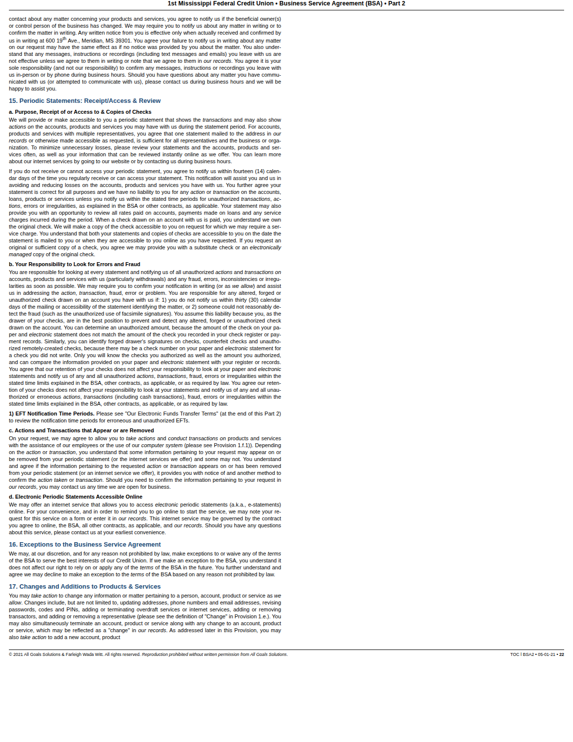1st Mississippi Federal Credit Union • Business Service Agreement (BSA) • Part 2
contact about any matter concerning your products and services, you agree to notify us if the beneficial owner(s) or control person of the business has changed. We may require you to notify us about any matter in writing or to confirm the matter in writing. Any written notice from you is effective only when actually received and confirmed by us in writing at 600 19th Ave., Meridian, MS 39301. You agree your failure to notify us in writing about any matter on our request may have the same effect as if no notice was provided by you about the matter. You also understand that any messages, instructions or recordings (including text messages and emails) you leave with us are not effective unless we agree to them in writing or note that we agree to them in our records. You agree it is your sole responsibility (and not our responsibility) to confirm any messages, instructions or recordings you leave with us in-person or by phone during business hours. Should you have questions about any matter you have communicated with us (or attempted to communicate with us), please contact us during business hours and we will be happy to assist you.
15. Periodic Statements: Receipt/Access & Review
a. Purpose, Receipt of or Access to & Copies of Checks
We will provide or make accessible to you a periodic statement that shows the transactions and may also show actions on the accounts, products and services you may have with us during the statement period. For accounts, products and services with multiple representatives, you agree that one statement mailed to the address in our records or otherwise made accessible as requested, is sufficient for all representatives and the business or organization. To minimize unnecessary losses, please review your statements and the accounts, products and services often, as well as your information that can be reviewed instantly online as we offer. You can learn more about our internet services by going to our website or by contacting us during business hours.
If you do not receive or cannot access your periodic statement, you agree to notify us within fourteen (14) calendar days of the time you regularly receive or can access your statement. This notification will assist you and us in avoiding and reducing losses on the accounts, products and services you have with us. You further agree your statement is correct for all purposes and we have no liability to you for any action or transaction on the accounts, loans, products or services unless you notify us within the stated time periods for unauthorized transactions, actions, errors or irregularities, as explained in the BSA or other contracts, as applicable. Your statement may also provide you with an opportunity to review all rates paid on accounts, payments made on loans and any service charges incurred during the period. When a check drawn on an account with us is paid, you understand we own the original check. We will make a copy of the check accessible to you on request for which we may require a service charge. You understand that both your statements and copies of checks are accessible to you on the date the statement is mailed to you or when they are accessible to you online as you have requested. If you request an original or sufficient copy of a check, you agree we may provide you with a substitute check or an electronically managed copy of the original check.
b. Your Responsibility to Look for Errors and Fraud
You are responsible for looking at every statement and notifying us of all unauthorized actions and transactions on accounts, products and services with us (particularly withdrawals) and any fraud, errors, inconsistencies or irregularities as soon as possible. We may require you to confirm your notification in writing (or as we allow) and assist us in addressing the action, transaction, fraud, error or problem. You are responsible for any altered, forged or unauthorized check drawn on an account you have with us if: 1) you do not notify us within thirty (30) calendar days of the mailing or accessibility of the statement identifying the matter, or 2) someone could not reasonably detect the fraud (such as the unauthorized use of facsimile signatures). You assume this liability because you, as the drawer of your checks, are in the best position to prevent and detect any altered, forged or unauthorized check drawn on the account. You can determine an unauthorized amount, because the amount of the check on your paper and electronic statement does not match the amount of the check you recorded in your check register or payment records. Similarly, you can identify forged drawer's signatures on checks, counterfeit checks and unauthorized remotely-created checks, because there may be a check number on your paper and electronic statement for a check you did not write. Only you will know the checks you authorized as well as the amount you authorized, and can compare the information provided on your paper and electronic statement with your register or records. You agree that our retention of your checks does not affect your responsibility to look at your paper and electronic statements and notify us of any and all unauthorized actions, transactions, fraud, errors or irregularities within the stated time limits explained in the BSA, other contracts, as applicable, or as required by law. You agree our retention of your checks does not affect your responsibility to look at your statements and notify us of any and all unauthorized or erroneous actions, transactions (including cash transactions), fraud, errors or irregularities within the stated time limits explained in the BSA, other contracts, as applicable, or as required by law.
1) EFT Notification Time Periods. Please see "Our Electronic Funds Transfer Terms" (at the end of this Part 2) to review the notification time periods for erroneous and unauthorized EFTs.
c. Actions and Transactions that Appear or are Removed
On your request, we may agree to allow you to take actions and conduct transactions on products and services with the assistance of our employees or the use of our computer system (please see Provision 1.f.1)). Depending on the action or transaction, you understand that some information pertaining to your request may appear on or be removed from your periodic statement (or the internet services we offer) and some may not. You understand and agree if the information pertaining to the requested action or transaction appears on or has been removed from your periodic statement (or an internet service we offer), it provides you with notice of and another method to confirm the action taken or transaction. Should you need to confirm the information pertaining to your request in our records, you may contact us any time we are open for business.
d. Electronic Periodic Statements Accessible Online
We may offer an internet service that allows you to access electronic periodic statements (a.k.a., e-statements) online. For your convenience, and in order to remind you to go online to start the service, we may note your request for this service on a form or enter it in our records. This internet service may be governed by the contract you agree to online, the BSA, all other contracts, as applicable, and our records. Should you have any questions about this service, please contact us at your earliest convenience.
16. Exceptions to the Business Service Agreement
We may, at our discretion, and for any reason not prohibited by law, make exceptions to or waive any of the terms of the BSA to serve the best interests of our Credit Union. If we make an exception to the BSA, you understand it does not affect our right to rely on or apply any of the terms of the BSA in the future. You further understand and agree we may decline to make an exception to the terms of the BSA based on any reason not prohibited by law.
17. Changes and Additions to Products & Services
You may take action to change any information or matter pertaining to a person, account, product or service as we allow. Changes include, but are not limited to, updating addresses, phone numbers and email addresses, revising passwords, codes and PINs, adding or terminating overdraft services or internet services, adding or removing transactors, and adding or removing a representative (please see the definition of "Change" in Provision 1.e.). You may also simultaneously terminate an account, product or service along with any change to an account, product or service, which may be reflected as a "change" in our records. As addressed later in this Provision, you may also take action to add a new account, product
© 2021 All Goals Solutions & Farleigh Wada Witt. All rights reserved. Reproduction prohibited without written permission from All Goals Solutions. TOC ǀ BSA2 • 05-01-21 • 22